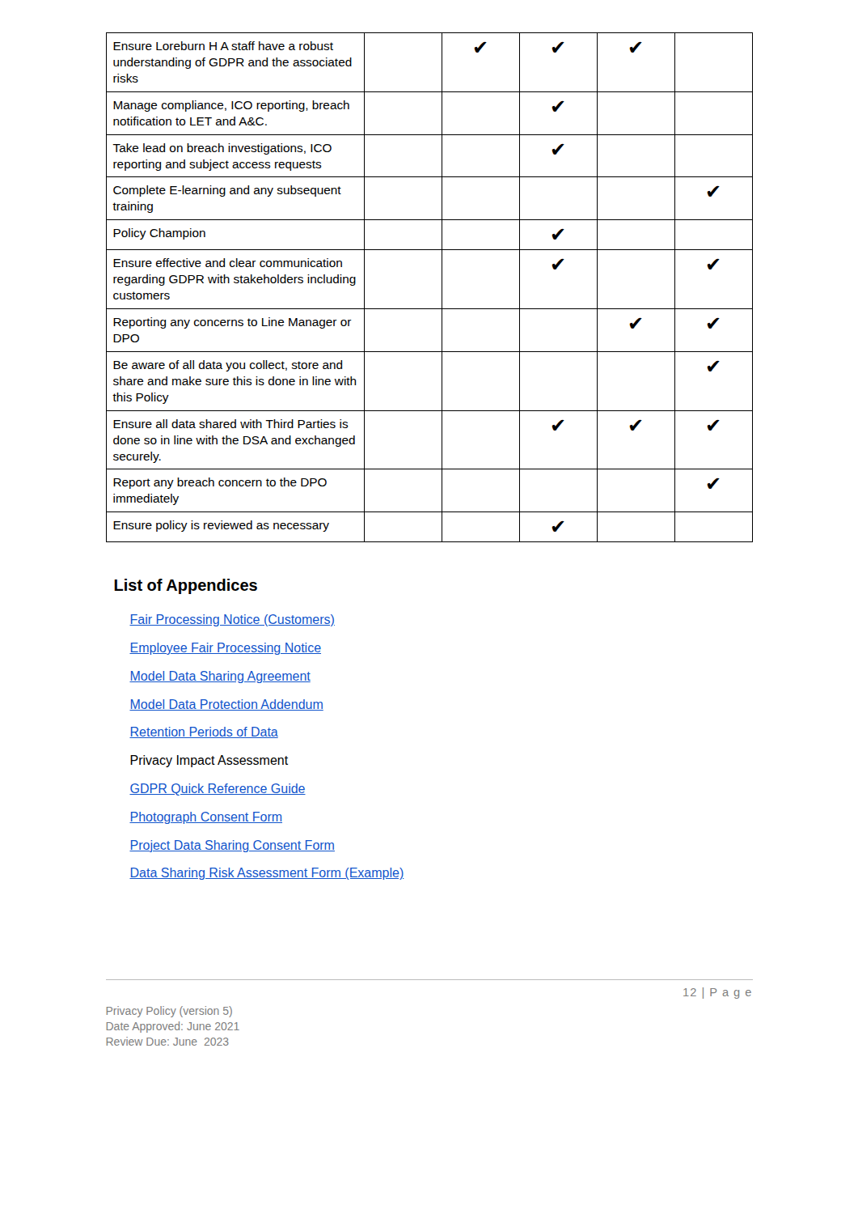| Ensure Loreburn H A staff have a robust understanding of GDPR and the associated risks | | ✔ | ✔ | ✔ | |
| Manage compliance, ICO reporting, breach notification to LET and A&C. | | | ✔ | | |
| Take lead on breach investigations, ICO reporting and subject access requests | | | ✔ | | |
| Complete E-learning and any subsequent training | | | | | ✔ |
| Policy Champion | | | ✔ | | |
| Ensure effective and clear communication regarding GDPR with stakeholders including customers | | | ✔ | | ✔ |
| Reporting any concerns to Line Manager or DPO | | | | ✔ | ✔ |
| Be aware of all data you collect, store and share and make sure this is done in line with this Policy | | | | | ✔ |
| Ensure all data shared with Third Parties is done so in line with the DSA and exchanged securely. | | | ✔ | ✔ | ✔ |
| Report any breach concern to the DPO immediately | | | | | ✔ |
| Ensure policy is reviewed as necessary | | | ✔ | | |
List of Appendices
Fair Processing Notice (Customers)
Employee Fair Processing Notice
Model Data Sharing Agreement
Model Data Protection Addendum
Retention Periods of Data
Privacy Impact Assessment
GDPR Quick Reference Guide
Photograph Consent Form
Project Data Sharing Consent Form
Data Sharing Risk Assessment Form (Example)
12 | P a g e
Privacy Policy (version 5)
Date Approved: June 2021
Review Due: June 2023